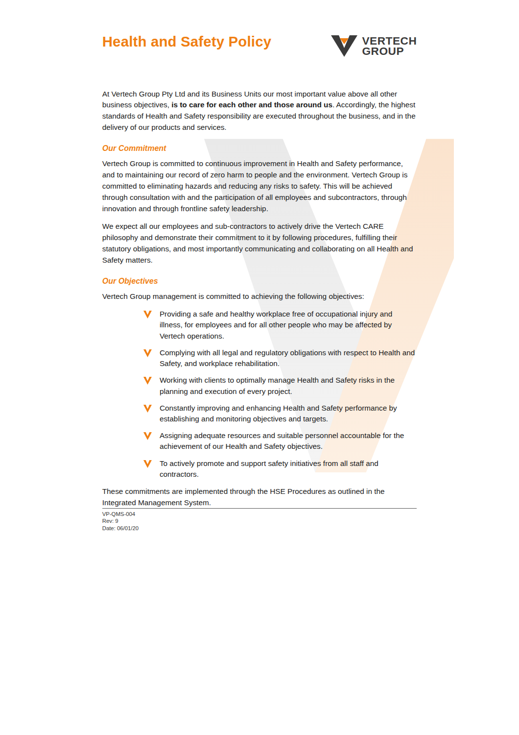Health and Safety Policy
VERTECHGROUP
At Vertech Group Pty Ltd and its Business Units our most important value above all other business objectives, is to care for each other and those around us. Accordingly, the highest standards of Health and Safety responsibility are executed throughout the business, and in the delivery of our products and services.
Our Commitment
Vertech Group is committed to continuous improvement in Health and Safety performance, and to maintaining our record of zero harm to people and the environment. Vertech Group is committed to eliminating hazards and reducing any risks to safety. This will be achieved through consultation with and the participation of all employees and subcontractors, through innovation and through frontline safety leadership.
We expect all our employees and sub-contractors to actively drive the Vertech CARE philosophy and demonstrate their commitment to it by following procedures, fulfilling their statutory obligations, and most importantly communicating and collaborating on all Health and Safety matters.
Our Objectives
Vertech Group management is committed to achieving the following objectives:
Providing a safe and healthy workplace free of occupational injury and illness, for employees and for all other people who may be affected by Vertech operations.
Complying with all legal and regulatory obligations with respect to Health and Safety, and workplace rehabilitation.
Working with clients to optimally manage Health and Safety risks in the planning and execution of every project.
Constantly improving and enhancing Health and Safety performance by establishing and monitoring objectives and targets.
Assigning adequate resources and suitable personnel accountable for the achievement of our Health and Safety objectives.
To actively promote and support safety initiatives from all staff and contractors.
These commitments are implemented through the HSE Procedures as outlined in the Integrated Management System.
VP-QMS-004
Rev: 9
Date: 06/01/20